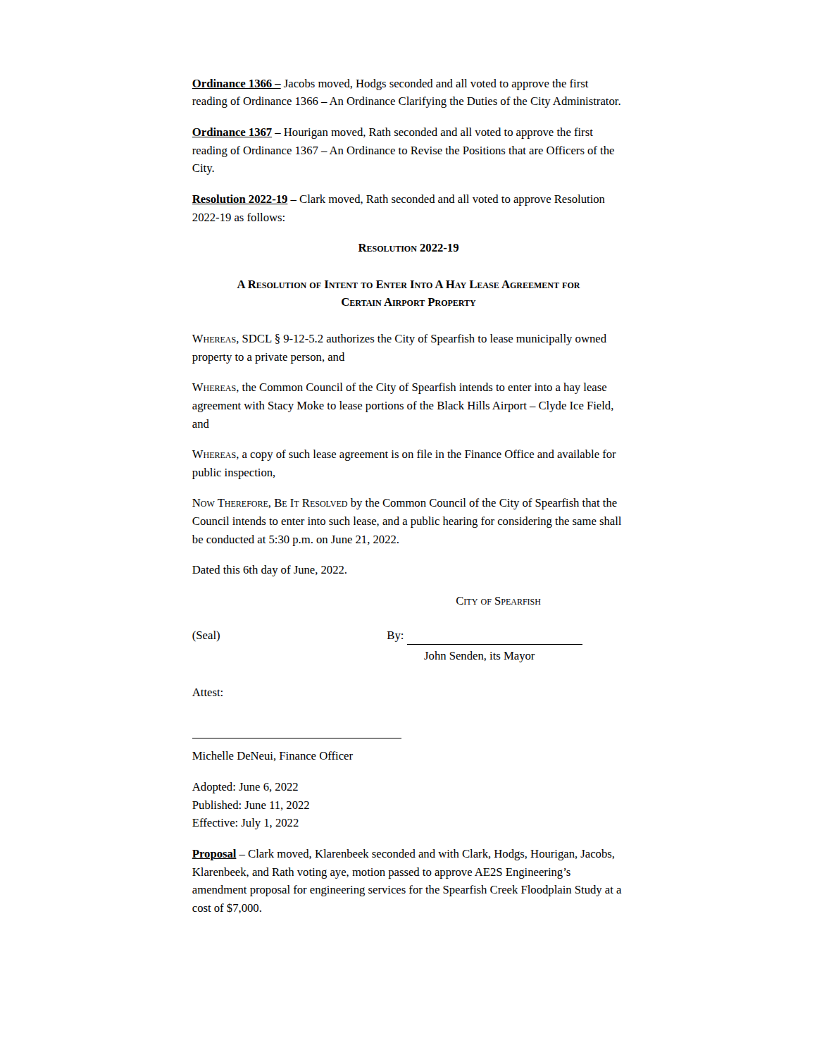Ordinance 1366 – Jacobs moved, Hodgs seconded and all voted to approve the first reading of Ordinance 1366 – An Ordinance Clarifying the Duties of the City Administrator.
Ordinance 1367 – Hourigan moved, Rath seconded and all voted to approve the first reading of Ordinance 1367 – An Ordinance to Revise the Positions that are Officers of the City.
Resolution 2022-19 – Clark moved, Rath seconded and all voted to approve Resolution 2022-19 as follows:
Resolution 2022-19
A Resolution of Intent to Enter Into A Hay Lease Agreement for
Certain Airport Property
Whereas, SDCL § 9-12-5.2 authorizes the City of Spearfish to lease municipally owned property to a private person, and
Whereas, the Common Council of the City of Spearfish intends to enter into a hay lease agreement with Stacy Moke to lease portions of the Black Hills Airport – Clyde Ice Field, and
Whereas, a copy of such lease agreement is on file in the Finance Office and available for public inspection,
Now Therefore, Be It Resolved by the Common Council of the City of Spearfish that the Council intends to enter into such lease, and a public hearing for considering the same shall be conducted at 5:30 p.m. on June 21, 2022.
Dated this 6th day of June, 2022.
City of Spearfish
(Seal)
By:
John Senden, its Mayor
Attest:
Michelle DeNeui, Finance Officer
Adopted: June 6, 2022
Published: June 11, 2022
Effective: July 1, 2022
Proposal – Clark moved, Klarenbeek seconded and with Clark, Hodgs, Hourigan, Jacobs, Klarenbeek, and Rath voting aye, motion passed to approve AE2S Engineering’s amendment proposal for engineering services for the Spearfish Creek Floodplain Study at a cost of $7,000.